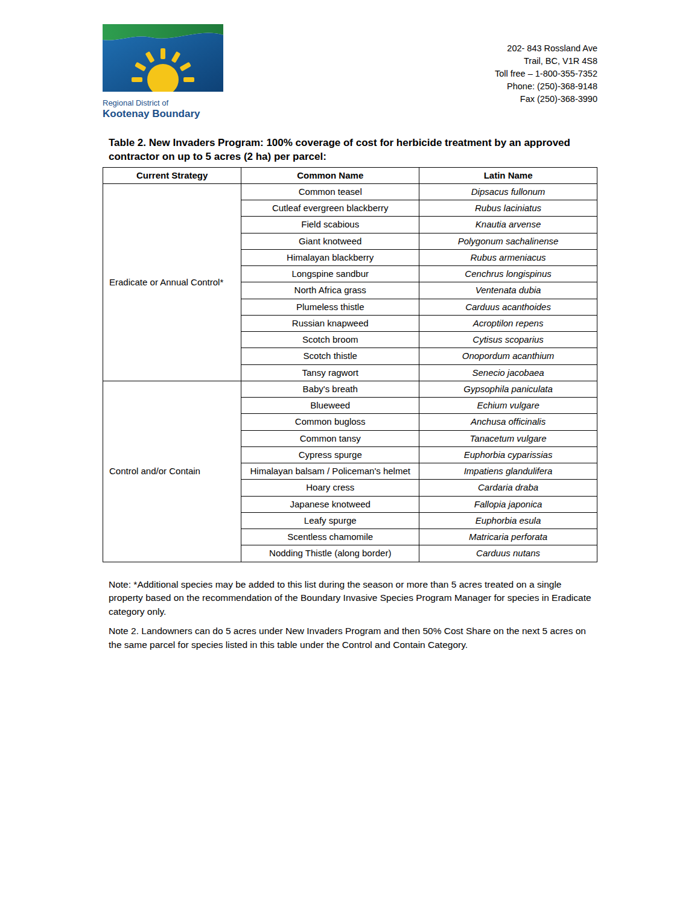Regional District of
Kootenay Boundary
202- 843 Rossland Ave
Trail, BC, V1R 4S8
Toll free – 1-800-355-7352
Phone: (250)-368-9148
Fax (250)-368-3990
Table 2. New Invaders Program: 100% coverage of cost for herbicide treatment by an approved contractor on up to 5 acres (2 ha) per parcel:
| Current Strategy | Common Name | Latin Name |
| --- | --- | --- |
| Eradicate or Annual Control* | Common teasel | Dipsacus fullonum |
| Cutleaf evergreen blackberry | Rubus laciniatus |
| Field scabious | Knautia arvense |
| Giant knotweed | Polygonum sachalinense |
| Himalayan blackberry | Rubus armeniacus |
| Longspine sandbur | Cenchrus longispinus |
| North Africa grass | Ventenata dubia |
| Plumeless thistle | Carduus acanthoides |
| Russian knapweed | Acroptilon repens |
| Scotch broom | Cytisus scoparius |
| Scotch thistle | Onopordum acanthium |
| Tansy ragwort | Senecio jacobaea |
| Control and/or Contain | Baby's breath | Gypsophila paniculata |
| Blueweed | Echium vulgare |
| Common bugloss | Anchusa officinalis |
| Common tansy | Tanacetum vulgare |
| Cypress spurge | Euphorbia cyparissias |
| Himalayan balsam / Policeman's helmet | Impatiens glandulifera |
| Hoary cress | Cardaria draba |
| Japanese knotweed | Fallopia japonica |
| Leafy spurge | Euphorbia esula |
| Scentless chamomile | Matricaria perforata |
| Nodding Thistle (along border) | Carduus nutans |
Note: *Additional species may be added to this list during the season or more than 5 acres treated on a single property based on the recommendation of the Boundary Invasive Species Program Manager for species in Eradicate category only.
Note 2. Landowners can do 5 acres under New Invaders Program and then 50% Cost Share on the next 5 acres on the same parcel for species listed in this table under the Control and Contain Category.